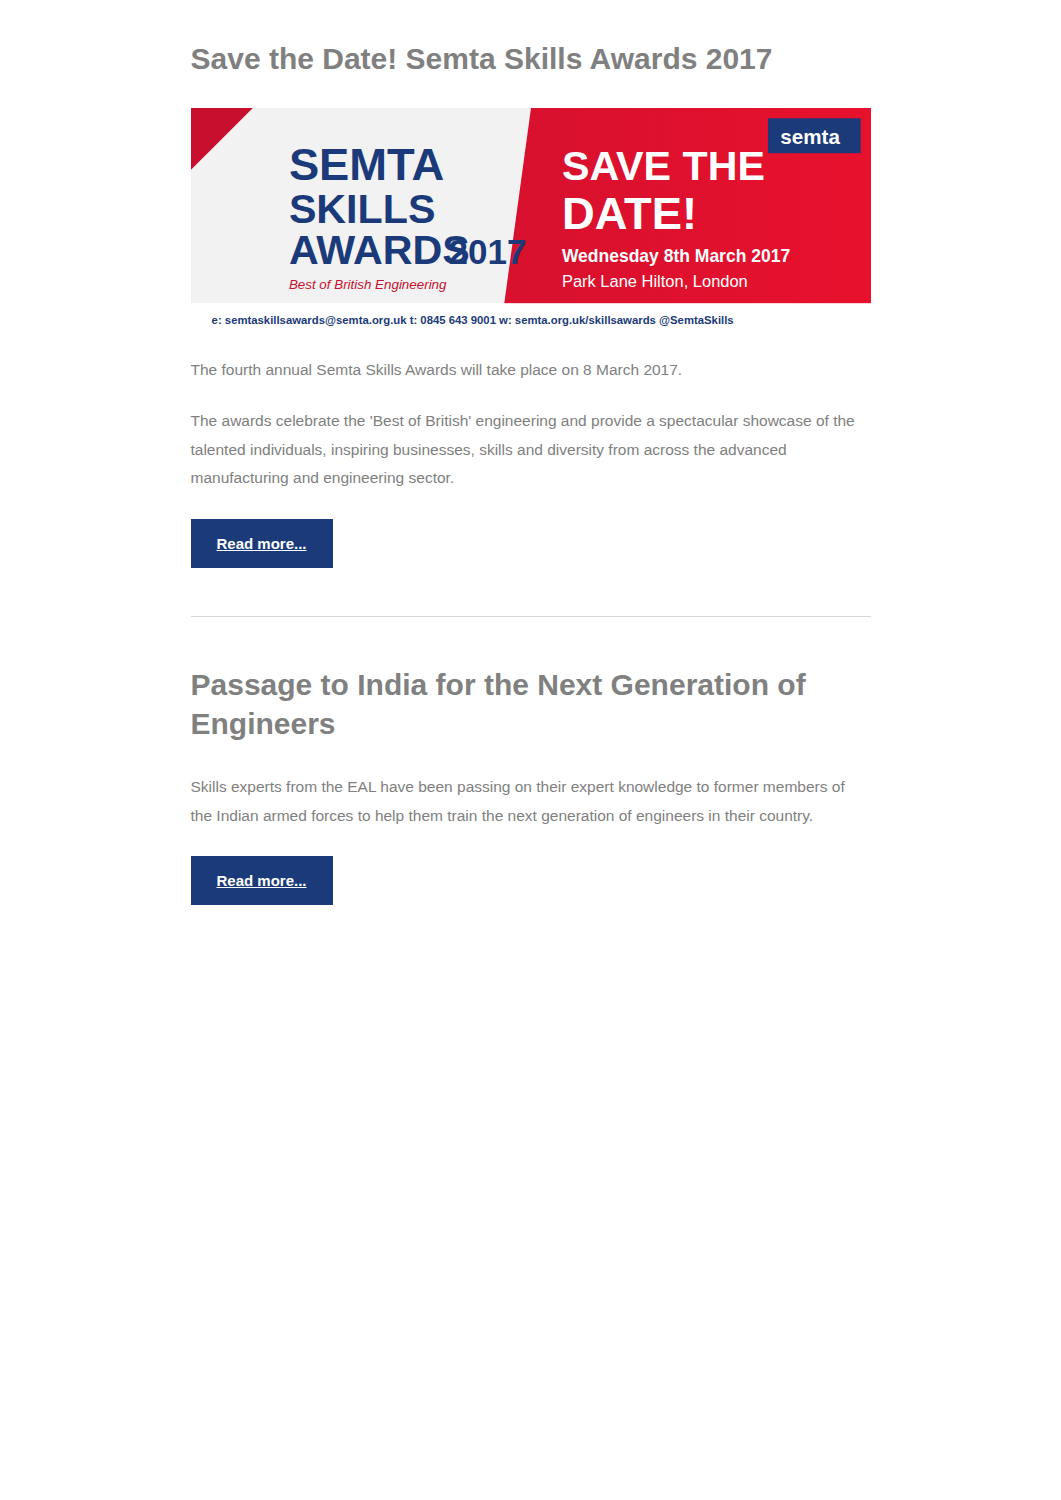Save the Date! Semta Skills Awards 2017
The fourth annual Semta Skills Awards will take place on 8 March 2017.
The awards celebrate the 'Best of British' engineering and provide a spectacular showcase of the talented individuals, inspiring businesses, skills and diversity from across the advanced manufacturing and engineering sector.
Read more...
Passage to India for the Next Generation of Engineers
Skills experts from the EAL have been passing on their expert knowledge to former members of the Indian armed forces to help them train the next generation of engineers in their country.
Read more...